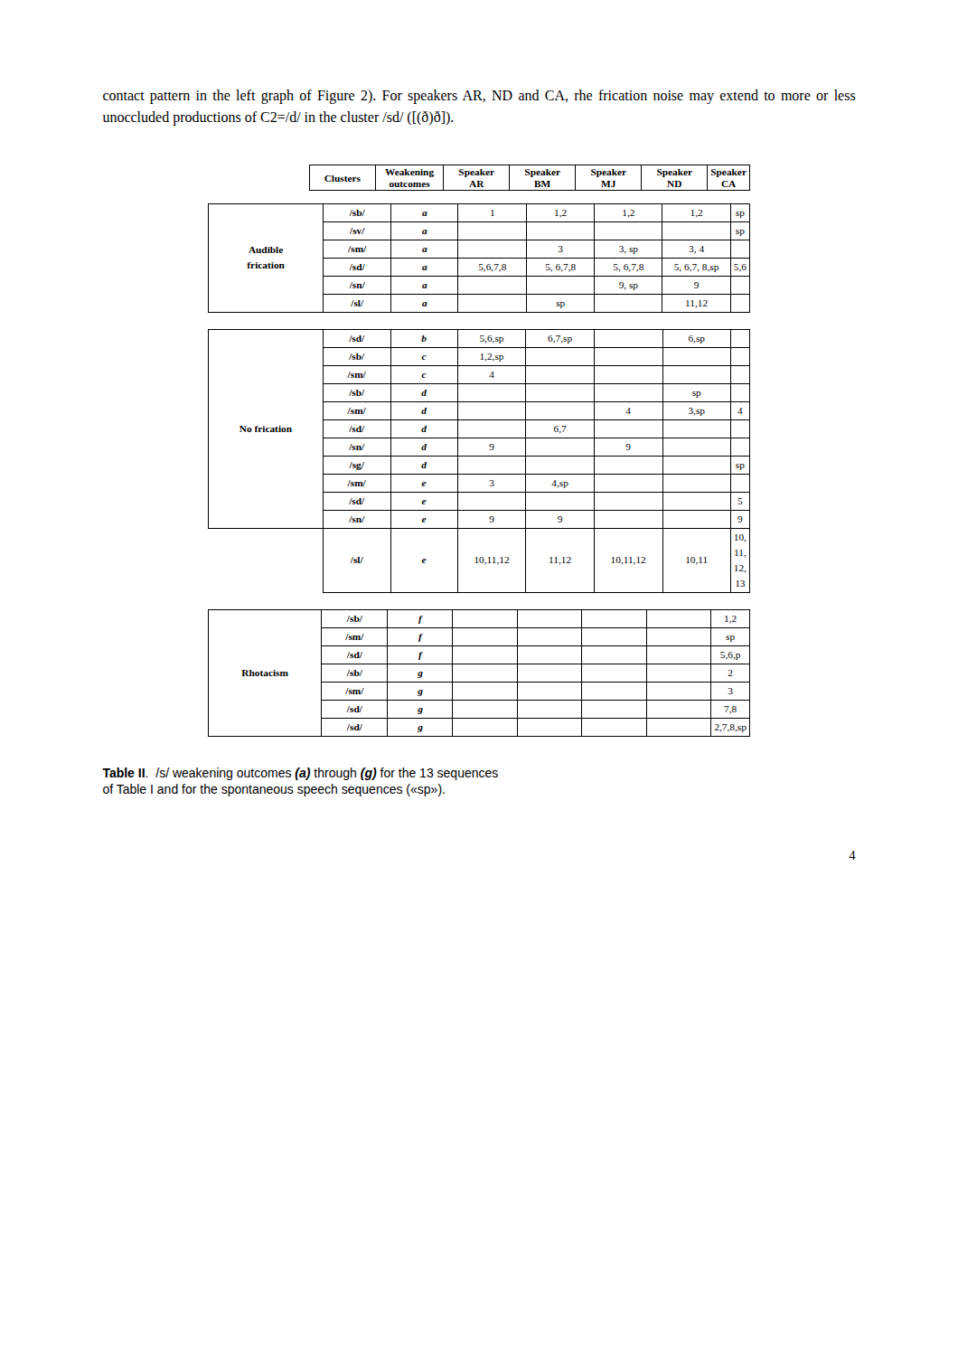contact pattern in the left graph of Figure 2). For speakers AR, ND and CA, rhe frication noise may extend to more or less unoccluded productions of C2=/d/ in the cluster /sd/ ([(ð)ð]).
| | Clusters | Weakening outcomes | Speaker AR | Speaker BM | Speaker MJ | Speaker ND | Speaker CA |
| Audible frication | /sb/ | a | 1 | 1,2 | 1,2 | 1,2 | sp |
| /sv/ | a | | | | | sp |
| /sm/ | a | | 3 | 3, sp | 3, 4 | |
| /sd/ | a | 5,6,7,8 | 5, 6,7,8 | 5, 6,7,8 | 5, 6,7, 8,sp | 5,6 |
| /sn/ | a | | | 9, sp | 9 | |
| /sl/ | a | | sp | | 11,12 | |
| No frication | /sd/ | b | 5,6,sp | 6,7,sp | | 6,sp | |
| /sb/ | c | 1,2,sp | | | | |
| /sm/ | c | 4 | | | | |
| /sb/ | d | | | | sp | |
| /sm/ | d | | | 4 | 3,sp | 4 |
| /sd/ | d | | 6,7 | | | |
| /sn/ | d | 9 | | 9 | | |
| /sg/ | d | | | | | sp |
| /sm/ | e | 3 | 4,sp | | | |
| /sd/ | e | | | | | 5 |
| /sn/ | e | 9 | 9 | | | 9 |
| | /sl/ | e | 10,11,12 | 11,12 | 10,11,12 | 10,11 | 10, 11, 12, 13 |
| Rhotacism | /sb/ | f | | | | | 1,2 |
| /sm/ | f | | | | | sp |
| /sd/ | f | | | | | 5,6,p |
| /sb/ | g | | | | | 2 |
| /sm/ | g | | | | | 3 |
| /sd/ | g | | | | | 7,8 |
| /sd/ | g | | | | | 2,7,8,sp |
Table II. /s/ weakening outcomes (a) through (g) for the 13 sequences
of Table I and for the spontaneous speech sequences («sp»).
4